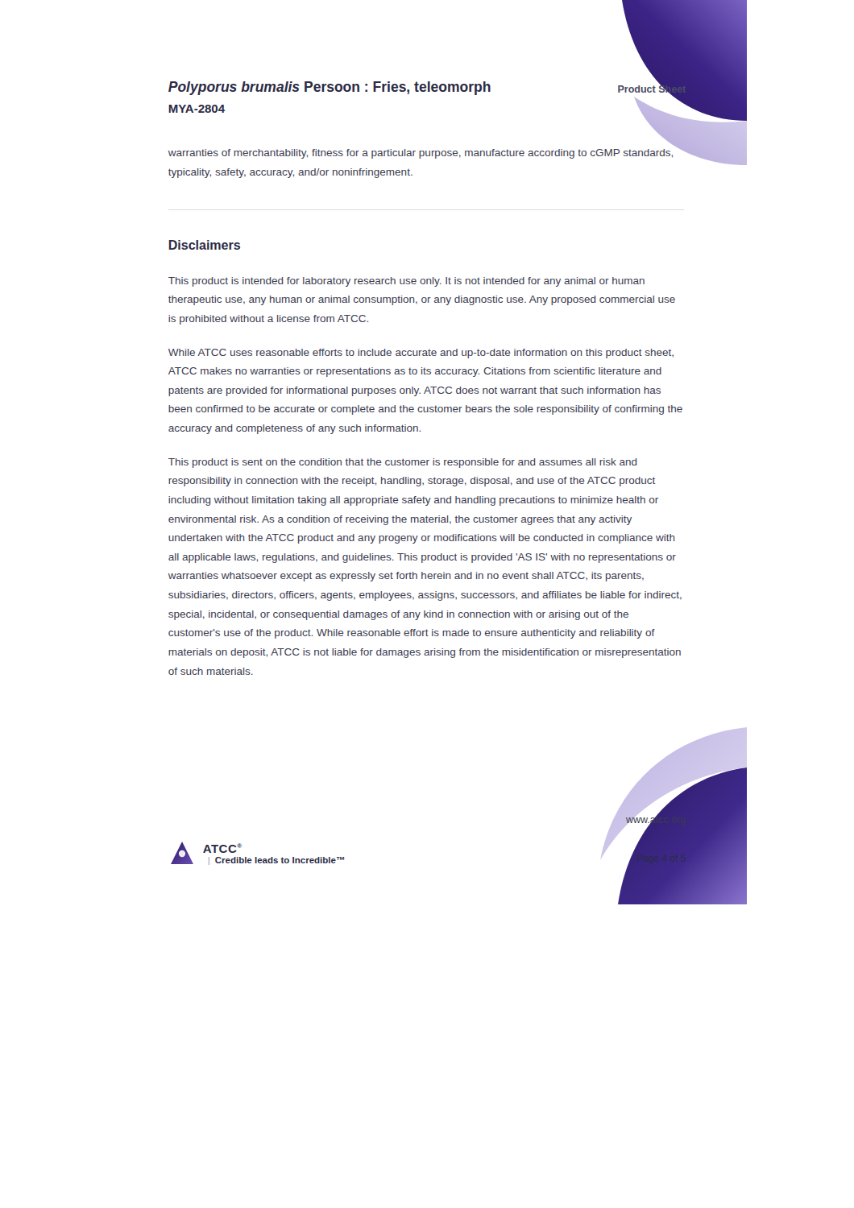Polyporus brumalis Persoon : Fries, teleomorph
MYA-2804
Product Sheet
warranties of merchantability, fitness for a particular purpose, manufacture according to cGMP standards, typicality, safety, accuracy, and/or noninfringement.
Disclaimers
This product is intended for laboratory research use only. It is not intended for any animal or human therapeutic use, any human or animal consumption, or any diagnostic use. Any proposed commercial use is prohibited without a license from ATCC.
While ATCC uses reasonable efforts to include accurate and up-to-date information on this product sheet, ATCC makes no warranties or representations as to its accuracy. Citations from scientific literature and patents are provided for informational purposes only. ATCC does not warrant that such information has been confirmed to be accurate or complete and the customer bears the sole responsibility of confirming the accuracy and completeness of any such information.
This product is sent on the condition that the customer is responsible for and assumes all risk and responsibility in connection with the receipt, handling, storage, disposal, and use of the ATCC product including without limitation taking all appropriate safety and handling precautions to minimize health or environmental risk. As a condition of receiving the material, the customer agrees that any activity undertaken with the ATCC product and any progeny or modifications will be conducted in compliance with all applicable laws, regulations, and guidelines. This product is provided 'AS IS' with no representations or warranties whatsoever except as expressly set forth herein and in no event shall ATCC, its parents, subsidiaries, directors, officers, agents, employees, assigns, successors, and affiliates be liable for indirect, special, incidental, or consequential damages of any kind in connection with or arising out of the customer's use of the product. While reasonable effort is made to ensure authenticity and reliability of materials on deposit, ATCC is not liable for damages arising from the misidentification or misrepresentation of such materials.
ATCC®
|Credible leads to Incredible™
www.atcc.org
Page 4 of 5